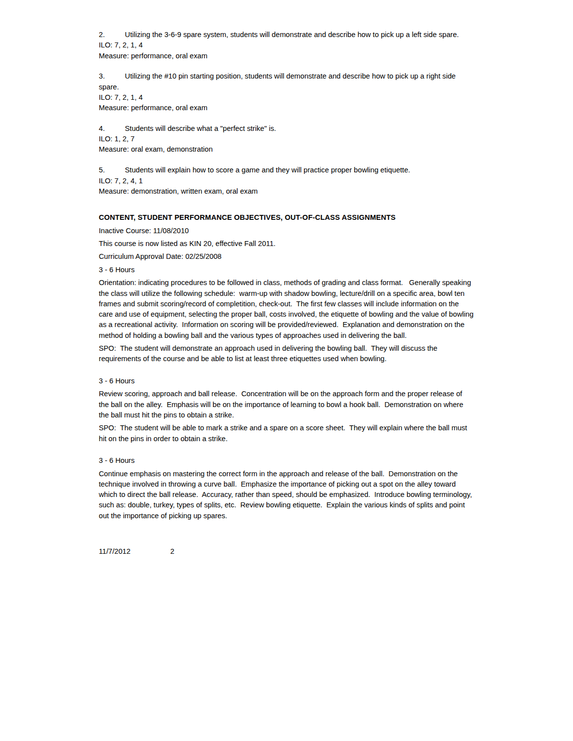2. Utilizing the 3-6-9 spare system, students will demonstrate and describe how to pick up a left side spare.
ILO: 7, 2, 1, 4
Measure: performance, oral exam
3. Utilizing the #10 pin starting position, students will demonstrate and describe how to pick up a right side spare.
ILO: 7, 2, 1, 4
Measure: performance, oral exam
4. Students will describe what a "perfect strike" is.
ILO: 1, 2, 7
Measure: oral exam, demonstration
5. Students will explain how to score a game and they will practice proper bowling etiquette.
ILO: 7, 2, 4, 1
Measure: demonstration, written exam, oral exam
CONTENT, STUDENT PERFORMANCE OBJECTIVES, OUT-OF-CLASS ASSIGNMENTS
Inactive Course: 11/08/2010
This course is now listed as KIN 20, effective Fall 2011.
Curriculum Approval Date: 02/25/2008
3 - 6 Hours
Orientation: indicating procedures to be followed in class, methods of grading and class format. Generally speaking the class will utilize the following schedule: warm-up with shadow bowling, lecture/drill on a specific area, bowl ten frames and submit scoring/record of completition, check-out. The first few classes will include information on the care and use of equipment, selecting the proper ball, costs involved, the etiquette of bowling and the value of bowling as a recreational activity. Information on scoring will be provided/reviewed. Explanation and demonstration on the method of holding a bowling ball and the various types of approaches used in delivering the ball.
SPO: The student will demonstrate an approach used in delivering the bowling ball. They will discuss the requirements of the course and be able to list at least three etiquettes used when bowling.
3 - 6 Hours
Review scoring, approach and ball release. Concentration will be on the approach form and the proper release of the ball on the alley. Emphasis will be on the importance of learning to bowl a hook ball. Demonstration on where the ball must hit the pins to obtain a strike.
SPO: The student will be able to mark a strike and a spare on a score sheet. They will explain where the ball must hit on the pins in order to obtain a strike.
3 - 6 Hours
Continue emphasis on mastering the correct form in the approach and release of the ball. Demonstration on the technique involved in throwing a curve ball. Emphasize the importance of picking out a spot on the alley toward which to direct the ball release. Accuracy, rather than speed, should be emphasized. Introduce bowling terminology, such as: double, turkey, types of splits, etc. Review bowling etiquette. Explain the various kinds of splits and point out the importance of picking up spares.
11/7/2012 2